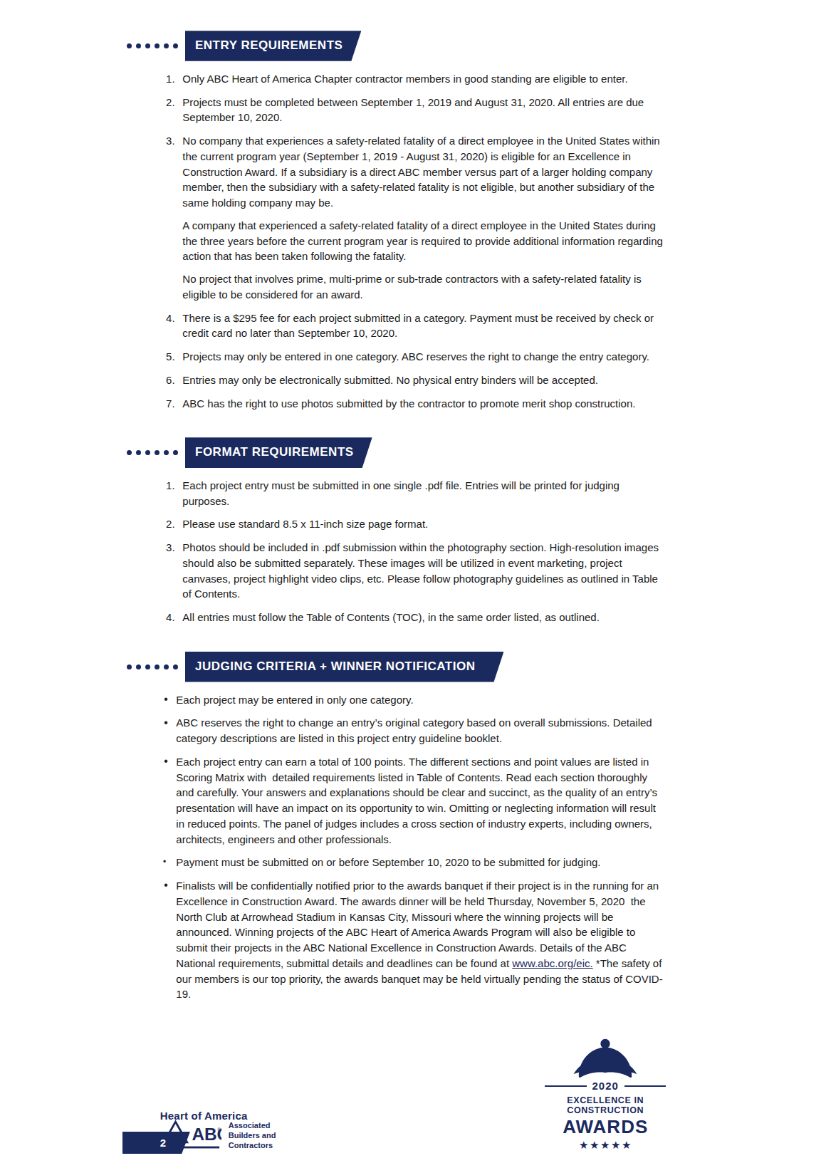ENTRY REQUIREMENTS
Only ABC Heart of America Chapter contractor members in good standing are eligible to enter.
Projects must be completed between September 1, 2019 and August 31, 2020. All entries are due September 10, 2020.
No company that experiences a safety-related fatality of a direct employee in the United States within the current program year (September 1, 2019 - August 31, 2020) is eligible for an Excellence in Construction Award. If a subsidiary is a direct ABC member versus part of a larger holding company member, then the subsidiary with a safety-related fatality is not eligible, but another subsidiary of the same holding company may be.
A company that experienced a safety-related fatality of a direct employee in the United States during the three years before the current program year is required to provide additional information regarding action that has been taken following the fatality.
No project that involves prime, multi-prime or sub-trade contractors with a safety-related fatality is eligible to be considered for an award.
There is a $295 fee for each project submitted in a category. Payment must be received by check or credit card no later than September 10, 2020.
Projects may only be entered in one category. ABC reserves the right to change the entry category.
Entries may only be electronically submitted. No physical entry binders will be accepted.
ABC has the right to use photos submitted by the contractor to promote merit shop construction.
FORMAT REQUIREMENTS
Each project entry must be submitted in one single .pdf file. Entries will be printed for judging purposes.
Please use standard 8.5 x 11-inch size page format.
Photos should be included in .pdf submission within the photography section. High-resolution images should also be submitted separately. These images will be utilized in event marketing, project canvases, project highlight video clips, etc. Please follow photography guidelines as outlined in Table of Contents.
All entries must follow the Table of Contents (TOC), in the same order listed, as outlined.
JUDGING CRITERIA + WINNER NOTIFICATION
Each project may be entered in only one category.
ABC reserves the right to change an entry’s original category based on overall submissions. Detailed category descriptions are listed in this project entry guideline booklet.
Each project entry can earn a total of 100 points. The different sections and point values are listed in Scoring Matrix with detailed requirements listed in Table of Contents. Read each section thoroughly and carefully. Your answers and explanations should be clear and succinct, as the quality of an entry’s presentation will have an impact on its opportunity to win. Omitting or neglecting information will result in reduced points. The panel of judges includes a cross section of industry experts, including owners, architects, engineers and other professionals.
Payment must be submitted on or before September 10, 2020 to be submitted for judging.
Finalists will be confidentially notified prior to the awards banquet if their project is in the running for an Excellence in Construction Award. The awards dinner will be held Thursday, November 5, 2020 the North Club at Arrowhead Stadium in Kansas City, Missouri where the winning projects will be announced. Winning projects of the ABC Heart of America Awards Program will also be eligible to submit their projects in the ABC National Excellence in Construction Awards. Details of the ABC National requirements, submittal details and deadlines can be found at www.abc.org/eic. *The safety of our members is our top priority, the awards banquet may be held virtually pending the status of COVID-19.
ABC ®
Associated
Builders and
Contractors
2020
EXCELLENCE IN
CONSTRUCTION
AWARDS
★★★★★
Heart of America
2